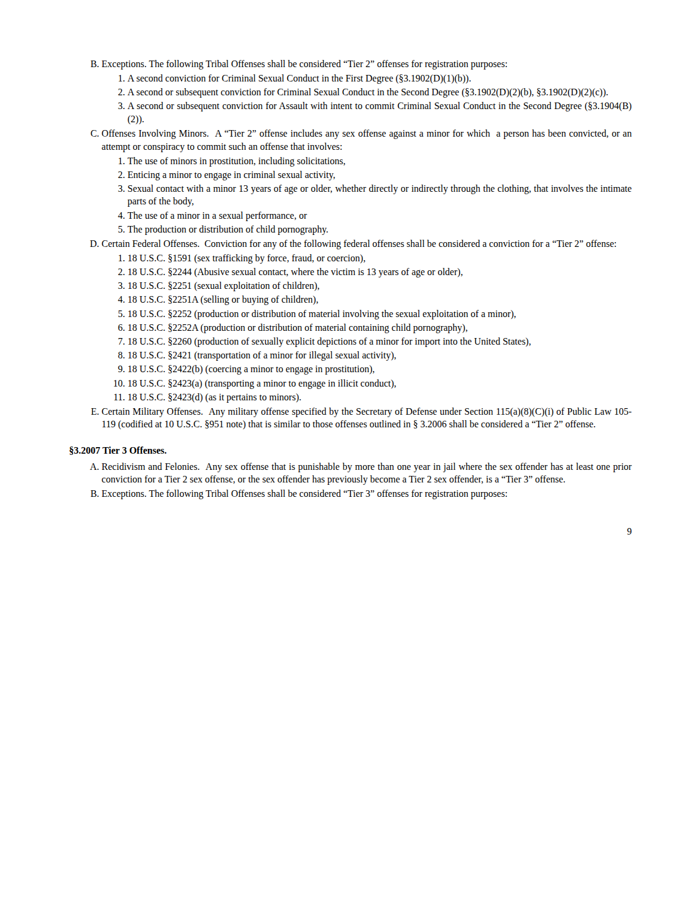Exceptions. The following Tribal Offenses shall be considered “Tier 2” offenses for registration purposes:
A second conviction for Criminal Sexual Conduct in the First Degree (§3.1902(D)(1)(b)).
A second or subsequent conviction for Criminal Sexual Conduct in the Second Degree (§3.1902(D)(2)(b), §3.1902(D)(2)(c)).
A second or subsequent conviction for Assault with intent to commit Criminal Sexual Conduct in the Second Degree (§3.1904(B)(2)).
Offenses Involving Minors. A “Tier 2” offense includes any sex offense against a minor for which a person has been convicted, or an attempt or conspiracy to commit such an offense that involves:
The use of minors in prostitution, including solicitations,
Enticing a minor to engage in criminal sexual activity,
Sexual contact with a minor 13 years of age or older, whether directly or indirectly through the clothing, that involves the intimate parts of the body,
The use of a minor in a sexual performance, or
The production or distribution of child pornography.
Certain Federal Offenses. Conviction for any of the following federal offenses shall be considered a conviction for a “Tier 2” offense:
18 U.S.C. §1591 (sex trafficking by force, fraud, or coercion),
18 U.S.C. §2244 (Abusive sexual contact, where the victim is 13 years of age or older),
18 U.S.C. §2251 (sexual exploitation of children),
18 U.S.C. §2251A (selling or buying of children),
18 U.S.C. §2252 (production or distribution of material involving the sexual exploitation of a minor),
18 U.S.C. §2252A (production or distribution of material containing child pornography),
18 U.S.C. §2260 (production of sexually explicit depictions of a minor for import into the United States),
18 U.S.C. §2421 (transportation of a minor for illegal sexual activity),
18 U.S.C. §2422(b) (coercing a minor to engage in prostitution),
18 U.S.C. §2423(a) (transporting a minor to engage in illicit conduct),
18 U.S.C. §2423(d) (as it pertains to minors).
Certain Military Offenses. Any military offense specified by the Secretary of Defense under Section 115(a)(8)(C)(i) of Public Law 105-119 (codified at 10 U.S.C. §951 note) that is similar to those offenses outlined in § 3.2006 shall be considered a “Tier 2” offense.
§3.2007 Tier 3 Offenses.
Recidivism and Felonies. Any sex offense that is punishable by more than one year in jail where the sex offender has at least one prior conviction for a Tier 2 sex offense, or the sex offender has previously become a Tier 2 sex offender, is a “Tier 3” offense.
Exceptions. The following Tribal Offenses shall be considered “Tier 3” offenses for registration purposes:
9